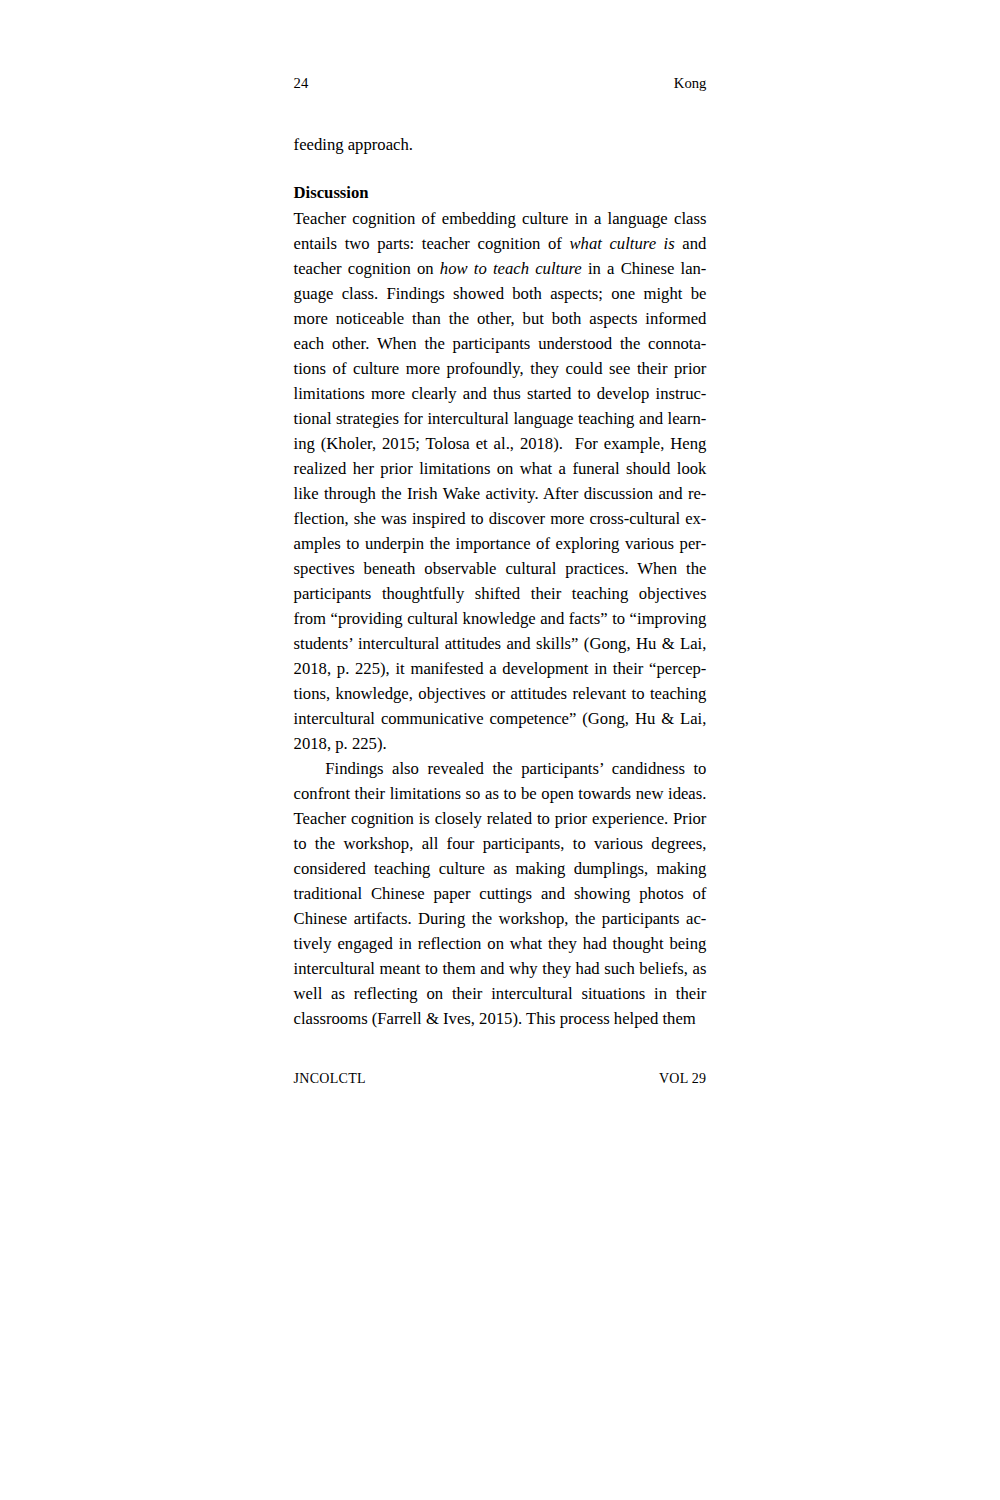24 Kong
feeding approach.
Discussion
Teacher cognition of embedding culture in a language class entails two parts: teacher cognition of what culture is and teacher cognition on how to teach culture in a Chinese language class. Findings showed both aspects; one might be more noticeable than the other, but both aspects informed each other. When the participants understood the connotations of culture more profoundly, they could see their prior limitations more clearly and thus started to develop instructional strategies for intercultural language teaching and learning (Kholer, 2015; Tolosa et al., 2018). For example, Heng realized her prior limitations on what a funeral should look like through the Irish Wake activity. After discussion and reflection, she was inspired to discover more cross-cultural examples to underpin the importance of exploring various perspectives beneath observable cultural practices. When the participants thoughtfully shifted their teaching objectives from “providing cultural knowledge and facts” to “improving students’ intercultural attitudes and skills” (Gong, Hu & Lai, 2018, p. 225), it manifested a development in their “perceptions, knowledge, objectives or attitudes relevant to teaching intercultural communicative competence” (Gong, Hu & Lai, 2018, p. 225).
Findings also revealed the participants’ candidness to confront their limitations so as to be open towards new ideas. Teacher cognition is closely related to prior experience. Prior to the workshop, all four participants, to various degrees, considered teaching culture as making dumplings, making traditional Chinese paper cuttings and showing photos of Chinese artifacts. During the workshop, the participants actively engaged in reflection on what they had thought being intercultural meant to them and why they had such beliefs, as well as reflecting on their intercultural situations in their classrooms (Farrell & Ives, 2015). This process helped them
JNCOLCTL VOL 29